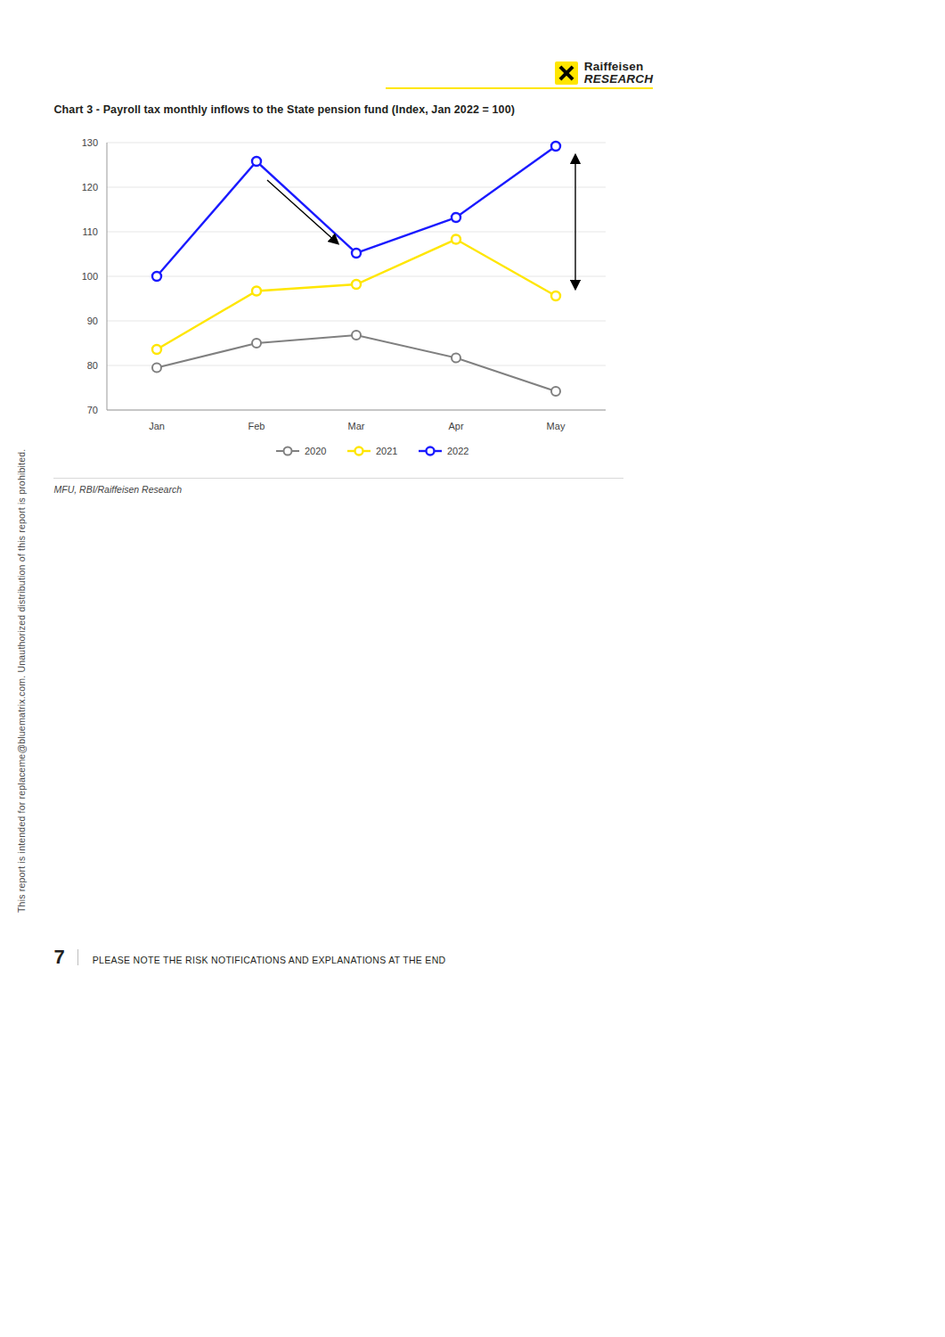Raiffeisen RESEARCH
Chart 3 - Payroll tax monthly inflows to the State pension fund (Index, Jan 2022 = 100)
130 120 110 100 90 80 70 Jan Feb Mar Apr May 2020 2021 2022
MFU, RBI/Raiffeisen Research
This report is intended for replaceme@bluematrix.com. Unauthorized distribution of this report is prohibited.
7
PLEASE NOTE THE RISK NOTIFICATIONS AND EXPLANATIONS AT THE END